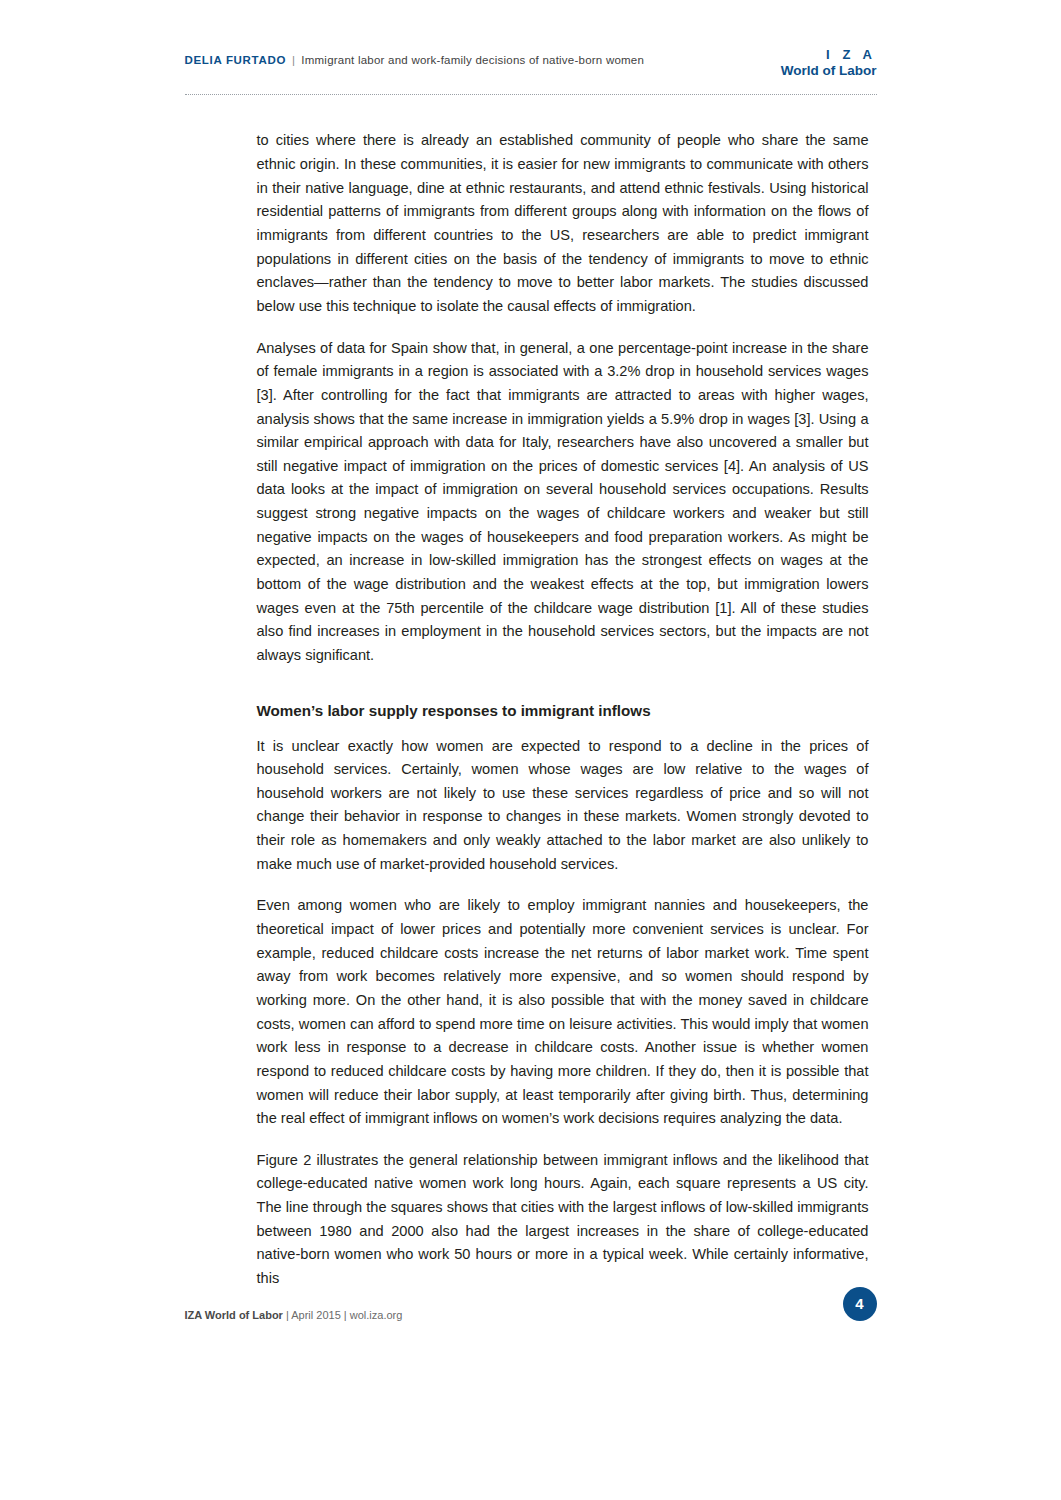Delia Furtado|Immigrant labor and work-family decisions of native-born women
I Z A
World of Labor
to cities where there is already an established community of people who share the same ethnic origin. In these communities, it is easier for new immigrants to communicate with others in their native language, dine at ethnic restaurants, and attend ethnic festivals. Using historical residential patterns of immigrants from different groups along with information on the flows of immigrants from different countries to the US, researchers are able to predict immigrant populations in different cities on the basis of the tendency of immigrants to move to ethnic enclaves—rather than the tendency to move to better labor markets. The studies discussed below use this technique to isolate the causal effects of immigration.
Analyses of data for Spain show that, in general, a one percentage-point increase in the share of female immigrants in a region is associated with a 3.2% drop in household services wages [3]. After controlling for the fact that immigrants are attracted to areas with higher wages, analysis shows that the same increase in immigration yields a 5.9% drop in wages [3]. Using a similar empirical approach with data for Italy, researchers have also uncovered a smaller but still negative impact of immigration on the prices of domestic services [4]. An analysis of US data looks at the impact of immigration on several household services occupations. Results suggest strong negative impacts on the wages of childcare workers and weaker but still negative impacts on the wages of housekeepers and food preparation workers. As might be expected, an increase in low-skilled immigration has the strongest effects on wages at the bottom of the wage distribution and the weakest effects at the top, but immigration lowers wages even at the 75th percentile of the childcare wage distribution [1]. All of these studies also find increases in employment in the household services sectors, but the impacts are not always significant.
Women’s labor supply responses to immigrant inflows
It is unclear exactly how women are expected to respond to a decline in the prices of household services. Certainly, women whose wages are low relative to the wages of household workers are not likely to use these services regardless of price and so will not change their behavior in response to changes in these markets. Women strongly devoted to their role as homemakers and only weakly attached to the labor market are also unlikely to make much use of market-provided household services.
Even among women who are likely to employ immigrant nannies and housekeepers, the theoretical impact of lower prices and potentially more convenient services is unclear. For example, reduced childcare costs increase the net returns of labor market work. Time spent away from work becomes relatively more expensive, and so women should respond by working more. On the other hand, it is also possible that with the money saved in childcare costs, women can afford to spend more time on leisure activities. This would imply that women work less in response to a decrease in childcare costs. Another issue is whether women respond to reduced childcare costs by having more children. If they do, then it is possible that women will reduce their labor supply, at least temporarily after giving birth. Thus, determining the real effect of immigrant inflows on women’s work decisions requires analyzing the data.
Figure 2 illustrates the general relationship between immigrant inflows and the likelihood that college-educated native women work long hours. Again, each square represents a US city. The line through the squares shows that cities with the largest inflows of low-skilled immigrants between 1980 and 2000 also had the largest increases in the share of college-educated native-born women who work 50 hours or more in a typical week. While certainly informative, this
IZA World of Labor | April 2015 | wol.iza.org
4